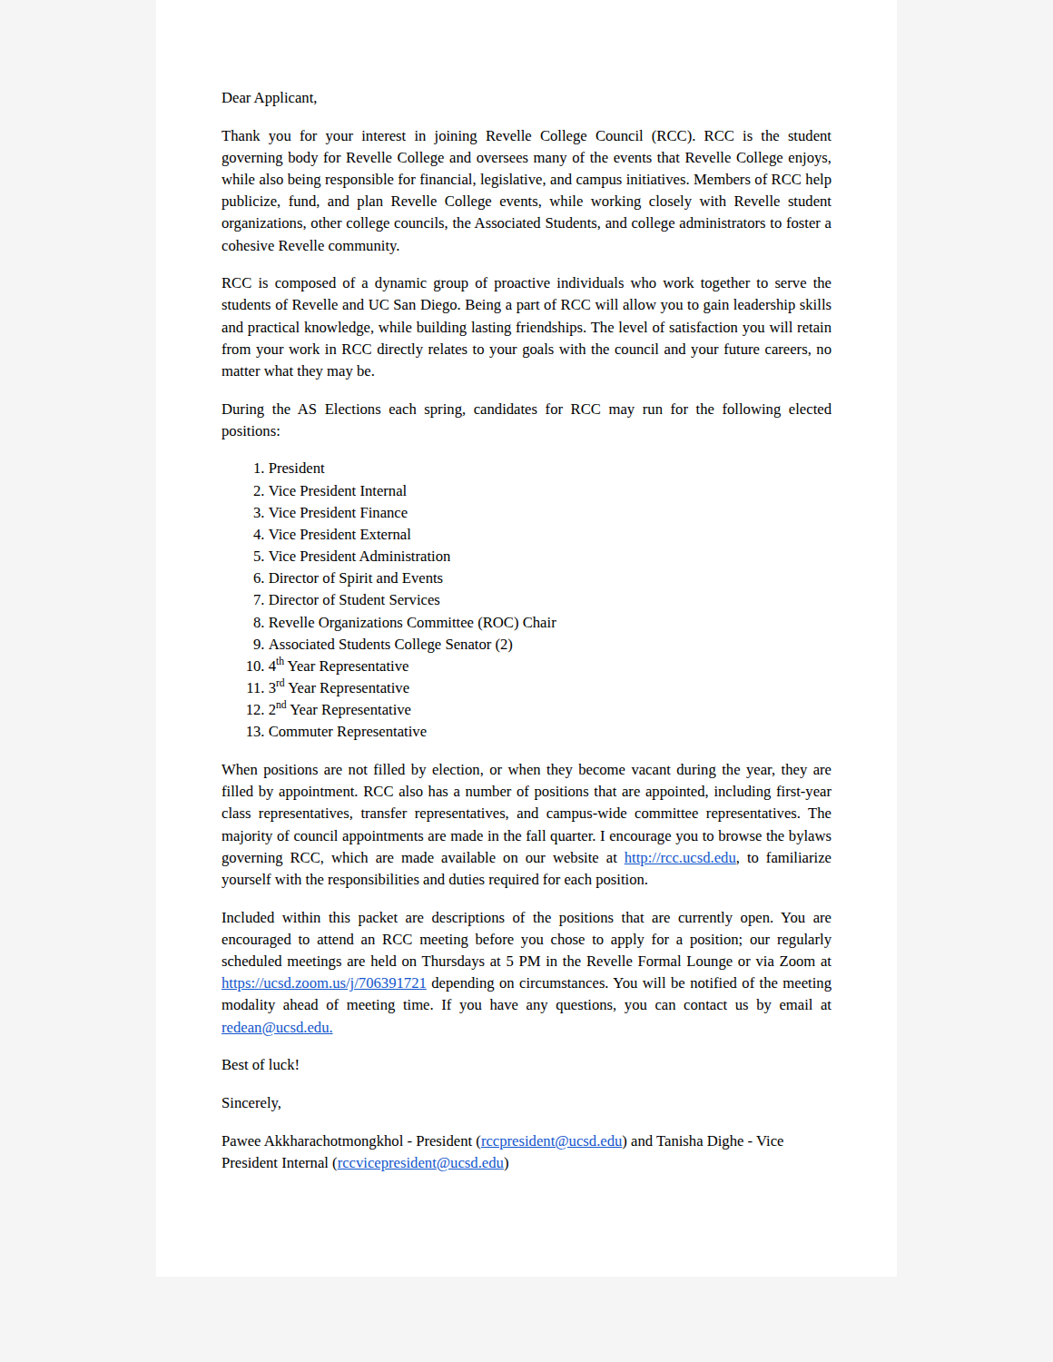Dear Applicant,
Thank you for your interest in joining Revelle College Council (RCC). RCC is the student governing body for Revelle College and oversees many of the events that Revelle College enjoys, while also being responsible for financial, legislative, and campus initiatives. Members of RCC help publicize, fund, and plan Revelle College events, while working closely with Revelle student organizations, other college councils, the Associated Students, and college administrators to foster a cohesive Revelle community.
RCC is composed of a dynamic group of proactive individuals who work together to serve the students of Revelle and UC San Diego. Being a part of RCC will allow you to gain leadership skills and practical knowledge, while building lasting friendships. The level of satisfaction you will retain from your work in RCC directly relates to your goals with the council and your future careers, no matter what they may be.
During the AS Elections each spring, candidates for RCC may run for the following elected positions:
President
Vice President Internal
Vice President Finance
Vice President External
Vice President Administration
Director of Spirit and Events
Director of Student Services
Revelle Organizations Committee (ROC) Chair
Associated Students College Senator (2)
4th Year Representative
3rd Year Representative
2nd Year Representative
Commuter Representative
When positions are not filled by election, or when they become vacant during the year, they are filled by appointment. RCC also has a number of positions that are appointed, including first-year class representatives, transfer representatives, and campus-wide committee representatives. The majority of council appointments are made in the fall quarter. I encourage you to browse the bylaws governing RCC, which are made available on our website at http://rcc.ucsd.edu, to familiarize yourself with the responsibilities and duties required for each position.
Included within this packet are descriptions of the positions that are currently open. You are encouraged to attend an RCC meeting before you chose to apply for a position; our regularly scheduled meetings are held on Thursdays at 5 PM in the Revelle Formal Lounge or via Zoom at https://ucsd.zoom.us/j/706391721 depending on circumstances. You will be notified of the meeting modality ahead of meeting time. If you have any questions, you can contact us by email at redean@ucsd.edu.
Best of luck!
Sincerely,
Pawee Akkharachotmongkhol - President (rccpresident@ucsd.edu) and Tanisha Dighe - Vice President Internal (rccvicepresident@ucsd.edu)